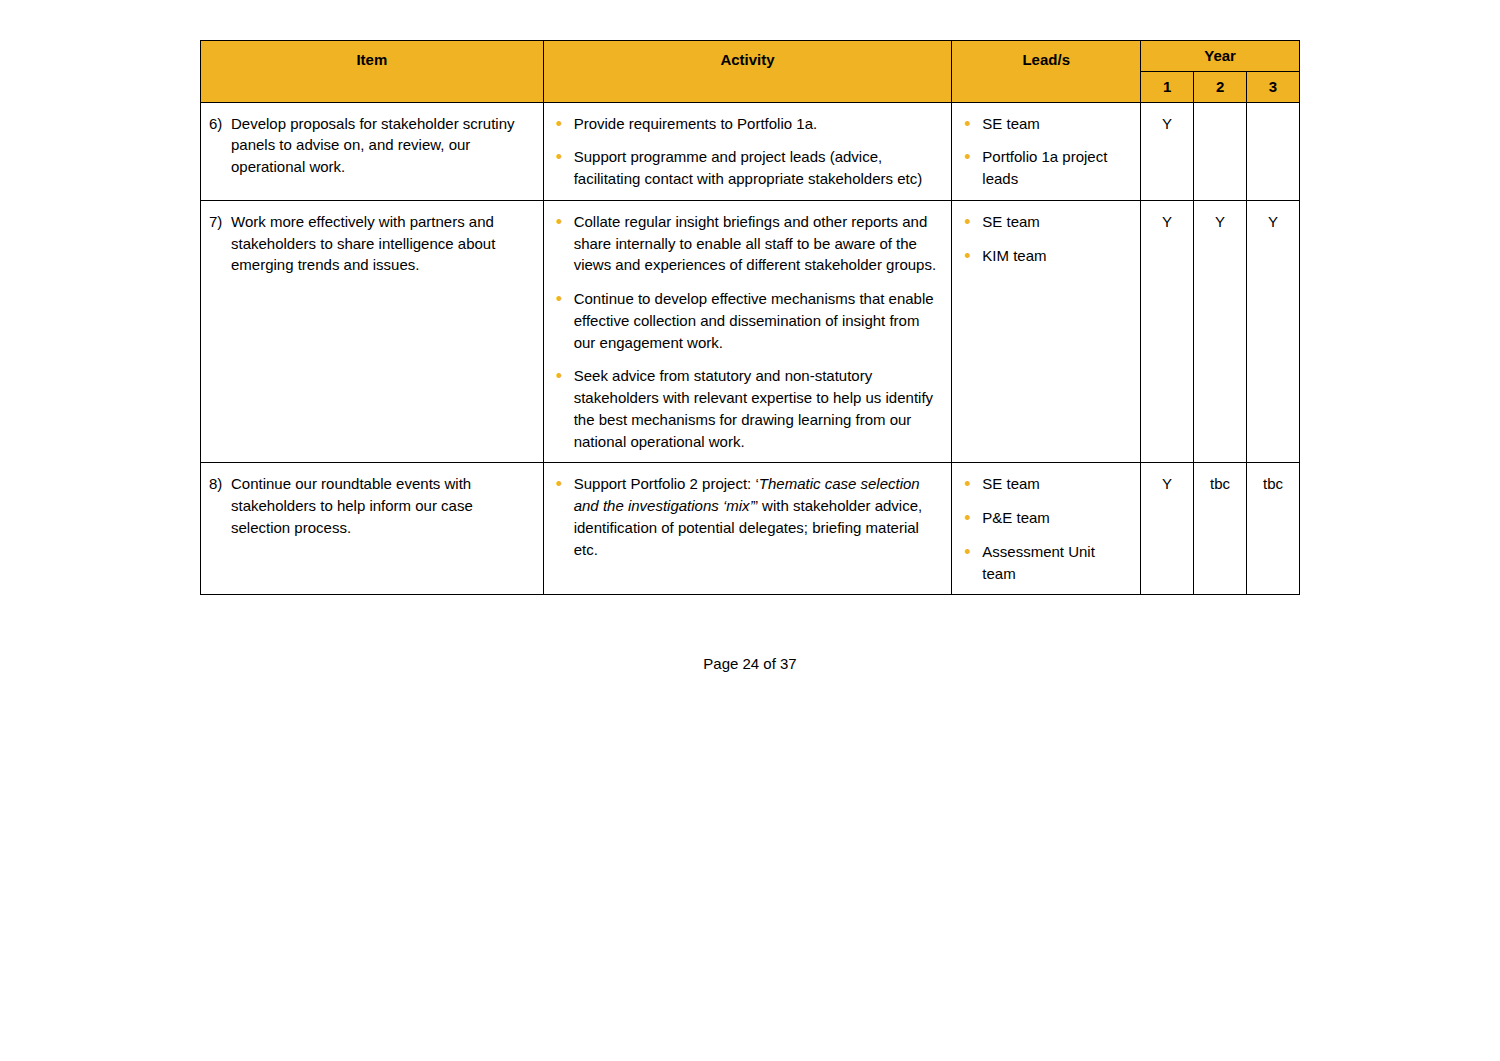| Item | Activity | Lead/s | Year |
| --- | --- | --- | --- |
| 1 | 2 | 3 |
| 6) Develop proposals for stakeholder scrutiny panels to advise on, and review, our operational work. | Provide requirements to Portfolio 1a. Support programme and project leads (advice, facilitating contact with appropriate stakeholders etc) | SE team Portfolio 1a project leads | Y | | |
| 7) Work more effectively with partners and stakeholders to share intelligence about emerging trends and issues. | Collate regular insight briefings and other reports and share internally to enable all staff to be aware of the views and experiences of different stakeholder groups. Continue to develop effective mechanisms that enable effective collection and dissemination of insight from our engagement work. Seek advice from statutory and non-statutory stakeholders with relevant expertise to help us identify the best mechanisms for drawing learning from our national operational work. | SE team KIM team | Y | Y | Y |
| 8) Continue our roundtable events with stakeholders to help inform our case selection process. | Support Portfolio 2 project: ‘ Thematic case selection and the investigations ‘mix’ ” with stakeholder advice, identification of potential delegates; briefing material etc. | SE team P&E team Assessment Unit team | Y | tbc | tbc |
Page 24 of 37